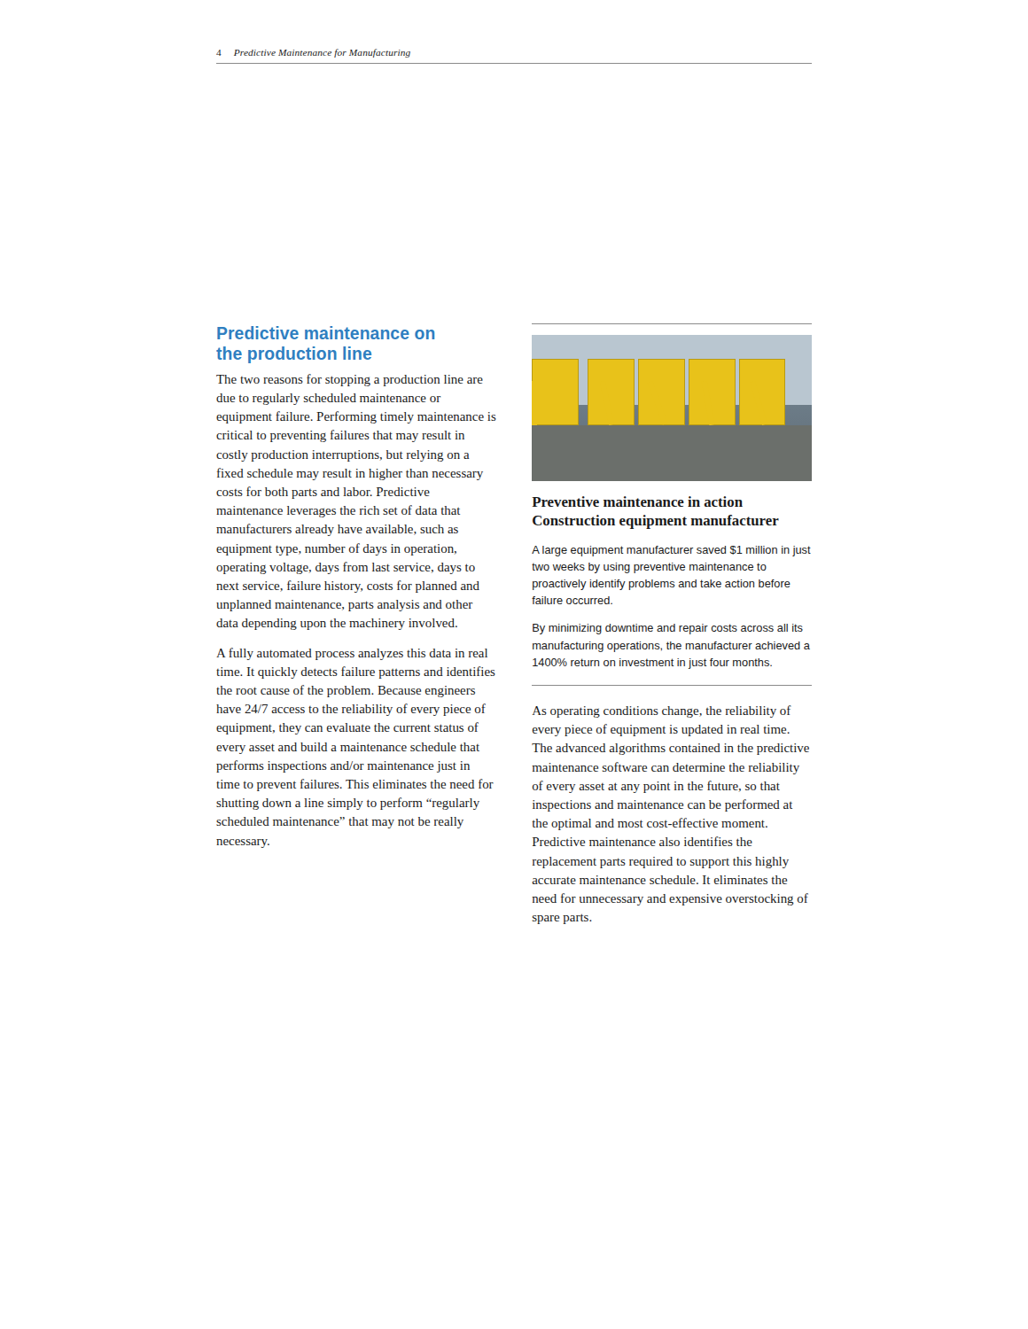4 Predictive Maintenance for Manufacturing
Predictive maintenance on
the production line
The two reasons for stopping a production line are due to regularly scheduled maintenance or equipment failure. Performing timely maintenance is critical to preventing failures that may result in costly production interruptions, but relying on a fixed schedule may result in higher than necessary costs for both parts and labor. Predictive maintenance leverages the rich set of data that manufacturers already have available, such as equipment type, number of days in operation, operating voltage, days from last service, days to next service, failure history, costs for planned and unplanned maintenance, parts analysis and other data depending upon the machinery involved.
A fully automated process analyzes this data in real time. It quickly detects failure patterns and identifies the root cause of the problem. Because engineers have 24/7 access to the reliability of every piece of equipment, they can evaluate the current status of every asset and build a maintenance schedule that performs inspections and/or maintenance just in time to prevent failures. This eliminates the need for shutting down a line simply to perform “regularly scheduled maintenance” that may not be really necessary.
Preventive maintenance in action
Construction equipment manufacturer
A large equipment manufacturer saved $1 million in just two weeks by using preventive maintenance to proactively identify problems and take action before failure occurred.
By minimizing downtime and repair costs across all its manufacturing operations, the manufacturer achieved a 1400% return on investment in just four months.
As operating conditions change, the reliability of every piece of equipment is updated in real time. The advanced algorithms contained in the predictive maintenance software can determine the reliability of every asset at any point in the future, so that inspections and maintenance can be performed at the optimal and most cost-effective moment. Predictive maintenance also identifies the replacement parts required to support this highly accurate maintenance schedule. It eliminates the need for unnecessary and expensive overstocking of spare parts.